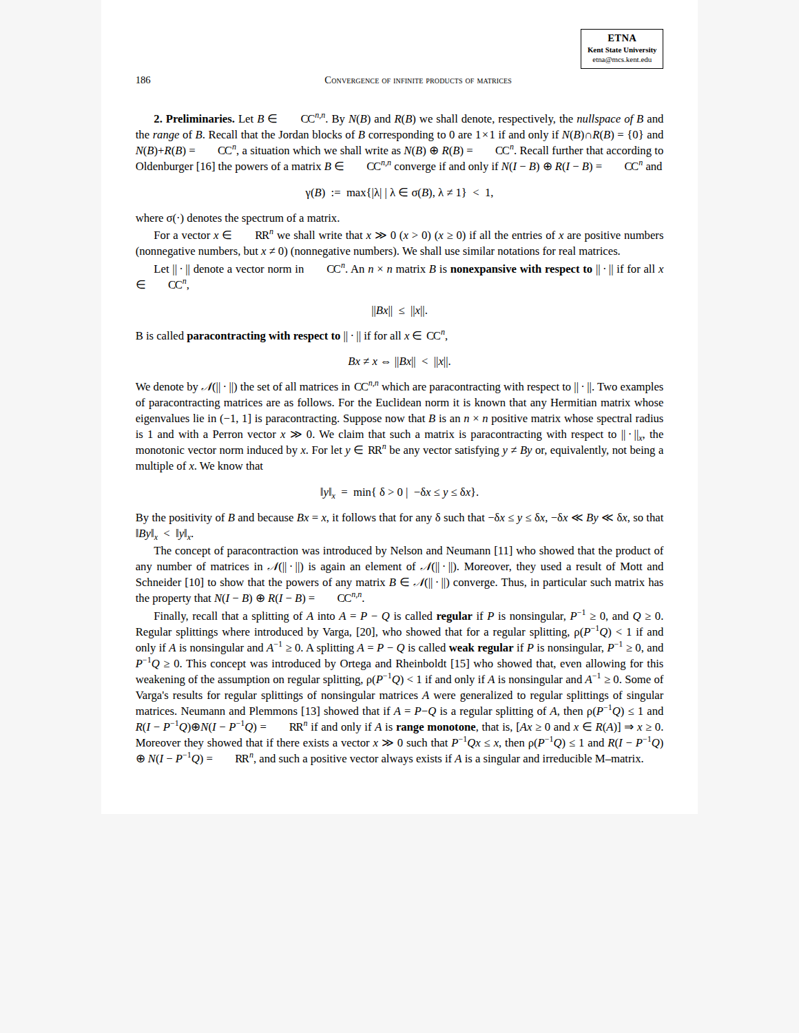ETNA Kent State University etna@mcs.kent.edu
186 Convergence of infinite products of matrices
2. Preliminaries. Let B ∈ CCn,n. By N(B) and R(B) we shall denote, respectively, the nullspace of B and the range of B. Recall that the Jordan blocks of B corresponding to 0 are 1 × 1 if and only if N(B)∩R(B) = {0} and N(B)+R(B) = CCn, a situation which we shall write as N(B) ⊕ R(B) = CCn. Recall further that according to Oldenburger [16] the powers of a matrix B ∈ CCn,n converge if and only if N(I − B) ⊕ R(I − B) = CCn and
γ(B) := max{|λ| | λ ∈ σ(B), λ ≠ 1} < 1,
where σ(·) denotes the spectrum of a matrix.
For a vector x ∈ RRn we shall write that x ≫ 0 (x > 0) (x ≥ 0) if all the entries of x are positive numbers (nonnegative numbers, but x ≠ 0) (nonnegative numbers). We shall use similar notations for real matrices.
Let || · || denote a vector norm in CCn. An n × n matrix B is nonexpansive with respect to || · || if for all x ∈ CCn,
||Bx|| ≤ ||x||.
B is called paracontracting with respect to || · || if for all x ∈ CCn,
Bx ≠ x ⇔ ||Bx|| < ||x||.
We denote by 𝒩(|| · ||) the set of all matrices in CCn,n which are paracontracting with respect to || · ||. Two examples of paracontracting matrices are as follows. For the Euclidean norm it is known that any Hermitian matrix whose eigenvalues lie in (−1, 1] is paracontracting. Suppose now that B is an n × n positive matrix whose spectral radius is 1 and with a Perron vector x ≫ 0. We claim that such a matrix is paracontracting with respect to || · ||x, the monotonic vector norm induced by x. For let y ∈ RRn be any vector satisfying y ≠ By or, equivalently, not being a multiple of x. We know that
‖y‖x = min{ δ > 0 | −δx ≤ y ≤ δx}.
By the positivity of B and because Bx = x, it follows that for any δ such that −δx ≤ y ≤ δx, −δx ≪ By ≪ δx, so that ‖By‖x < ‖y‖x.
The concept of paracontraction was introduced by Nelson and Neumann [11] who showed that the product of any number of matrices in 𝒩(|| · ||) is again an element of 𝒩(|| · ||). Moreover, they used a result of Mott and Schneider [10] to show that the powers of any matrix B ∈ 𝒩(|| · ||) converge. Thus, in particular such matrix has the property that N(I − B) ⊕ R(I − B) = CCn,n.
Finally, recall that a splitting of A into A = P − Q is called regular if P is nonsingular, P−1 ≥ 0, and Q ≥ 0. Regular splittings where introduced by Varga, [20], who showed that for a regular splitting, ρ(P−1Q) < 1 if and only if A is nonsingular and A−1 ≥ 0. A splitting A = P − Q is called weak regular if P is nonsingular, P−1 ≥ 0, and P−1Q ≥ 0. This concept was introduced by Ortega and Rheinboldt [15] who showed that, even allowing for this weakening of the assumption on regular splitting, ρ(P−1Q) < 1 if and only if A is nonsingular and A−1 ≥ 0. Some of Varga's results for regular splittings of nonsingular matrices A were generalized to regular splittings of singular matrices. Neumann and Plemmons [13] showed that if A = P−Q is a regular splitting of A, then ρ(P−1Q) ≤ 1 and R(I − P−1Q)⊕N(I − P−1Q) = RRn if and only if A is range monotone, that is, [Ax ≥ 0 and x ∈ R(A)] ⇒ x ≥ 0. Moreover they showed that if there exists a vector x ≫ 0 such that P−1Qx ≤ x, then ρ(P−1Q) ≤ 1 and R(I − P−1Q) ⊕ N(I − P−1Q) = RRn, and such a positive vector always exists if A is a singular and irreducible M–matrix.